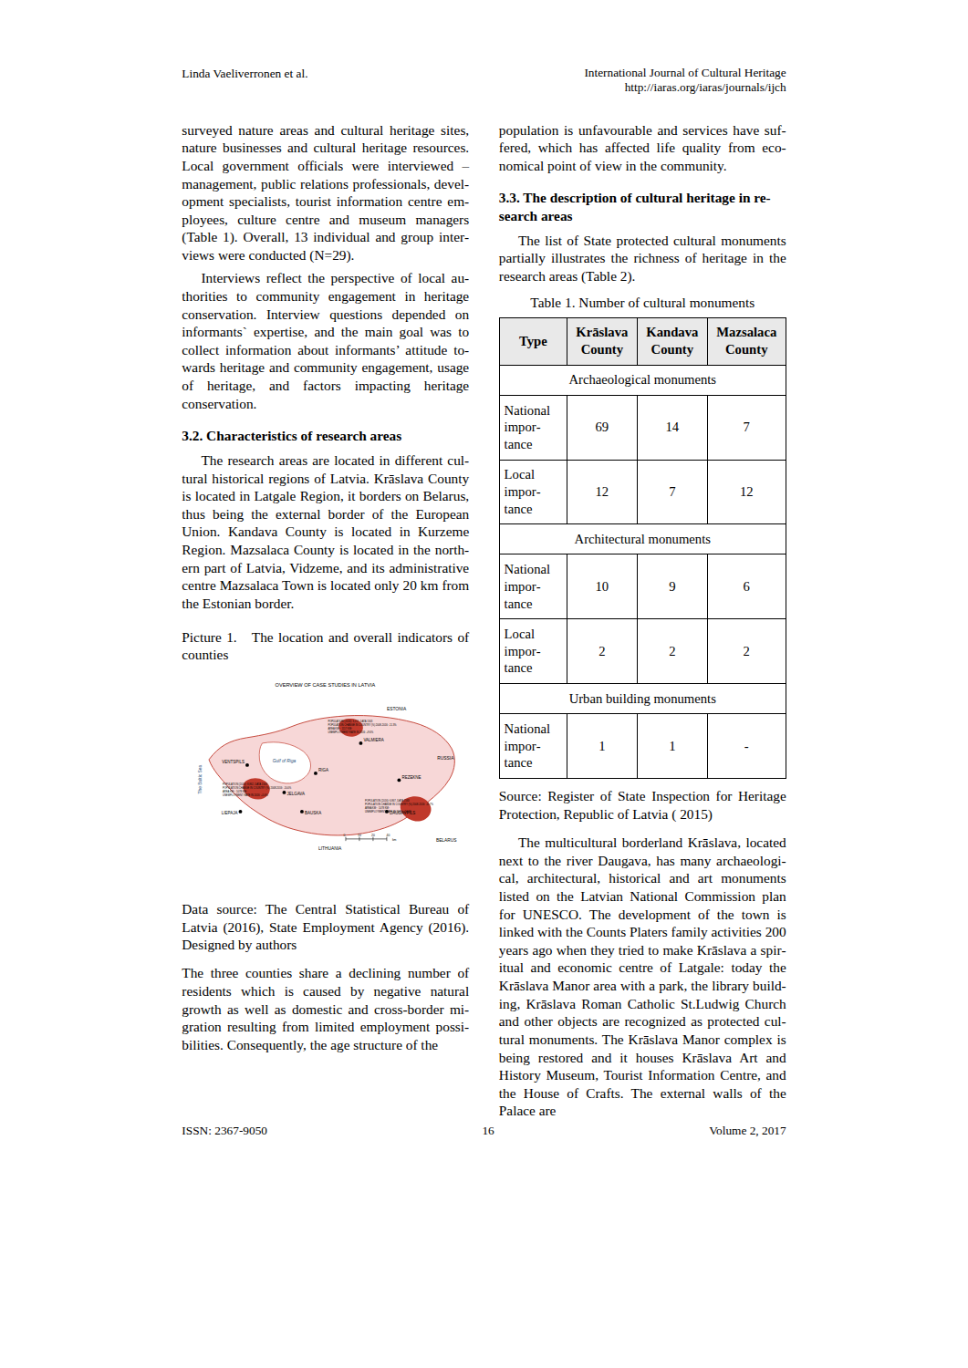Linda Vaeliverronen et al.
International Journal of Cultural Heritage
http://iaras.org/iaras/journals/ijch
surveyed nature areas and cultural heritage sites, nature businesses and cultural heritage resources. Local government officials were interviewed – management, public relations professionals, development specialists, tourist information centre employees, culture centre and museum managers (Table 1). Overall, 13 individual and group interviews were conducted (N=29).
Interviews reflect the perspective of local authorities to community engagement in heritage conservation. Interview questions depended on informants` expertise, and the main goal was to collect information about informants’ attitude towards heritage and community engagement, usage of heritage, and factors impacting heritage conservation.
3.2. Characteristics of research areas
The research areas are located in different cultural historical regions of Latvia. Krāslava County is located in Latgale Region, it borders on Belarus, thus being the external border of the European Union. Kandava County is located in Kurzeme Region. Mazsalaca County is located in the northern part of Latvia, Vidzeme, and its administrative centre Mazsalaca Town is located only 20 km from the Estonian border.
Picture 1. The location and overall indicators of counties
OVERVIEW OF CASE STUDIES IN LATVIA Gulf of Riga The Baltic Sea ESTONIA RUSSIA LITHUANIA BELARUS VENTSPILS RIGA JELGAVA LIEPAJA VALMIERA REZEKNE DAUGAVPILS BAUSKA POPULATION (2016): 3,217, DATA 1563 POPULATION CHANGE IN COUNTRY (%) 2008-2016: -11.3% AREA KM² : 1117 KM² UNEMPLOYMENT RATE IN 2016: +9.6% POPULATION (2016): 8,862, DATA 1563 POPULATION CHANGE IN COUNTRY (%) 2008-2016: -10.0% AREA KM² : 1078 KM² UNEMPLOYMENT RATE IN 2016: +5.6% POPULATION (2016): 6,867, DATA 1563 POPULATION CHANGE IN COUNTRY (%) 2008-2016: -11.7% AREA KM² : 1078 KM² UNEMPLOYMENT RATE IN 2016: +14.2% 0 10 20 40 km
Data source: The Central Statistical Bureau of Latvia (2016), State Employment Agency (2016). Designed by authors
The three counties share a declining number of residents which is caused by negative natural growth as well as domestic and cross-border migration resulting from limited employment possibilities. Consequently, the age structure of the
population is unfavourable and services have suffered, which has affected life quality from economical point of view in the community.
3.3. The description of cultural heritage in research areas
The list of State protected cultural monuments partially illustrates the richness of heritage in the research areas (Table 2).
Table 1. Number of cultural monuments
| Type | Krāslava County | Kandava County | Mazsalaca County |
| --- | --- | --- | --- |
| Archaeological monuments |
| National importance | 69 | 14 | 7 |
| Local importance | 12 | 7 | 12 |
| Architectural monuments |
| National importance | 10 | 9 | 6 |
| Local importance | 2 | 2 | 2 |
| Urban building monuments |
| National importance | 1 | 1 | - |
Source: Register of State Inspection for Heritage Protection, Republic of Latvia ( 2015)
The multicultural borderland Krāslava, located next to the river Daugava, has many archaeological, architectural, historical and art monuments listed on the Latvian National Commission plan for UNESCO. The development of the town is linked with the Counts Platers family activities 200 years ago when they tried to make Krāslava a spiritual and economic centre of Latgale: today the Krāslava Manor area with a park, the library building, Krāslava Roman Catholic St.Ludwig Church and other objects are recognized as protected cultural monuments. The Krāslava Manor complex is being restored and it houses Krāslava Art and History Museum, Tourist Information Centre, and the House of Crafts. The external walls of the Palace are
ISSN: 2367-9050
16
Volume 2, 2017